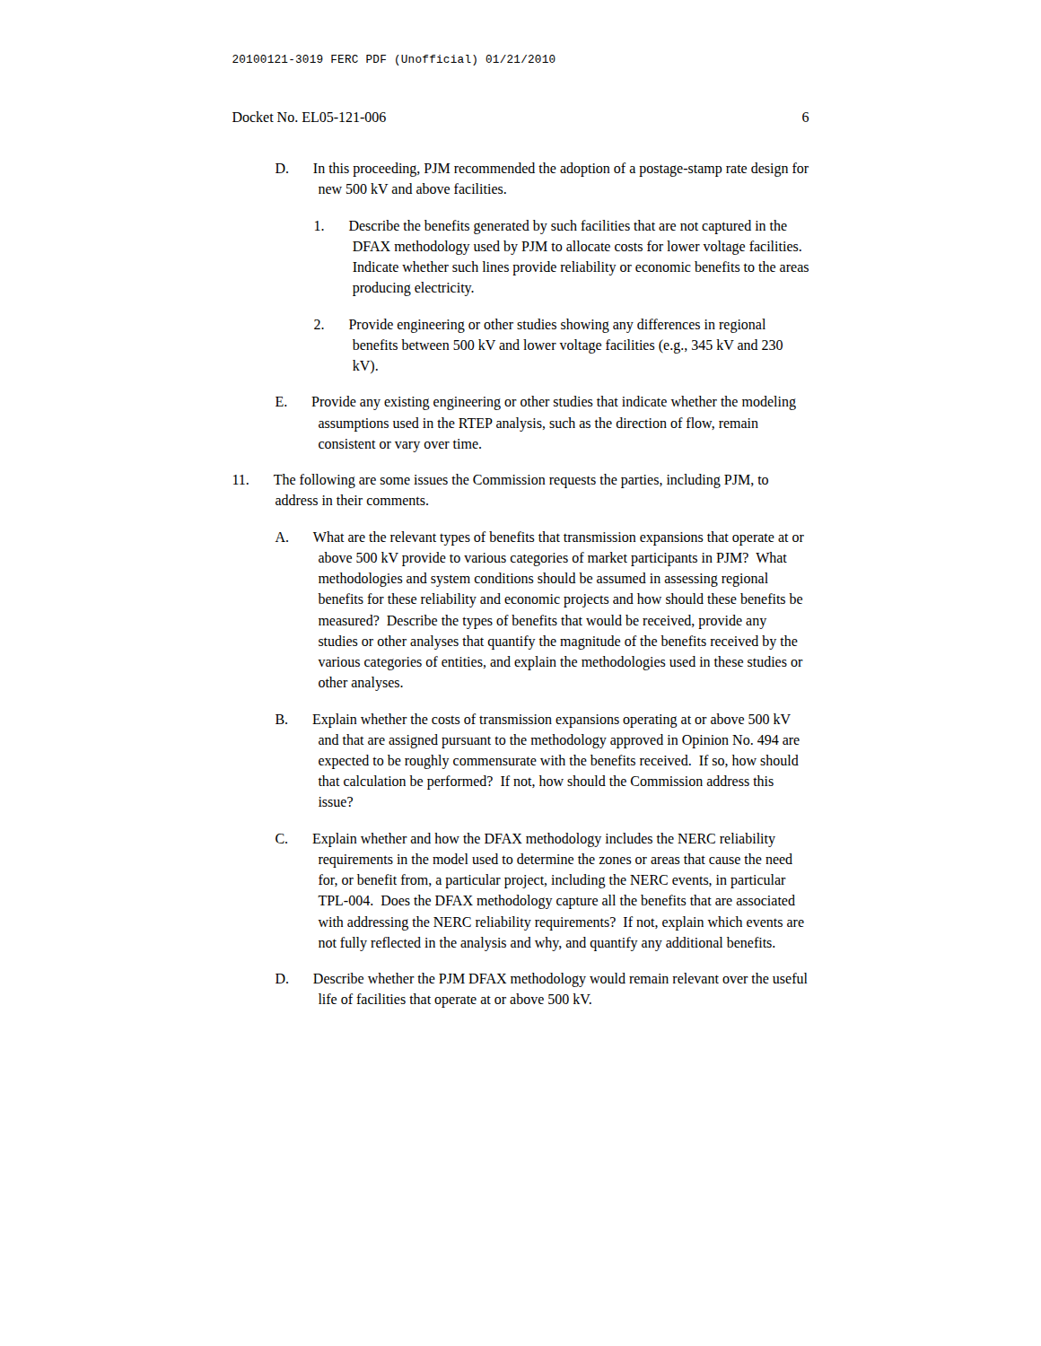20100121-3019 FERC PDF (Unofficial) 01/21/2010
Docket No. EL05-121-006 6
D. In this proceeding, PJM recommended the adoption of a postage-stamp rate design for new 500 kV and above facilities.
1. Describe the benefits generated by such facilities that are not captured in the DFAX methodology used by PJM to allocate costs for lower voltage facilities. Indicate whether such lines provide reliability or economic benefits to the areas producing electricity.
2. Provide engineering or other studies showing any differences in regional benefits between 500 kV and lower voltage facilities (e.g., 345 kV and 230 kV).
E. Provide any existing engineering or other studies that indicate whether the modeling assumptions used in the RTEP analysis, such as the direction of flow, remain consistent or vary over time.
11. The following are some issues the Commission requests the parties, including PJM, to address in their comments.
A. What are the relevant types of benefits that transmission expansions that operate at or above 500 kV provide to various categories of market participants in PJM? What methodologies and system conditions should be assumed in assessing regional benefits for these reliability and economic projects and how should these benefits be measured? Describe the types of benefits that would be received, provide any studies or other analyses that quantify the magnitude of the benefits received by the various categories of entities, and explain the methodologies used in these studies or other analyses.
B. Explain whether the costs of transmission expansions operating at or above 500 kV and that are assigned pursuant to the methodology approved in Opinion No. 494 are expected to be roughly commensurate with the benefits received. If so, how should that calculation be performed? If not, how should the Commission address this issue?
C. Explain whether and how the DFAX methodology includes the NERC reliability requirements in the model used to determine the zones or areas that cause the need for, or benefit from, a particular project, including the NERC events, in particular TPL-004. Does the DFAX methodology capture all the benefits that are associated with addressing the NERC reliability requirements? If not, explain which events are not fully reflected in the analysis and why, and quantify any additional benefits.
D. Describe whether the PJM DFAX methodology would remain relevant over the useful life of facilities that operate at or above 500 kV.